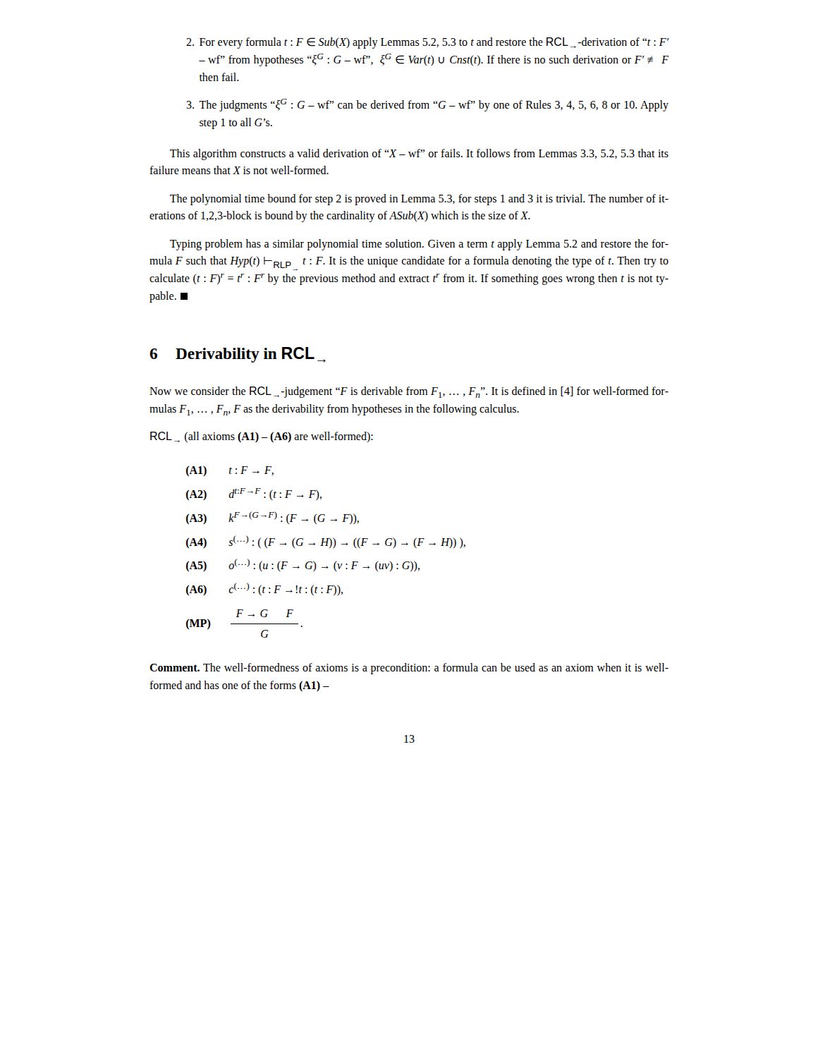2. For every formula t : F ∈ Sub(X) apply Lemmas 5.2, 5.3 to t and restore the RCL→-derivation of “t : F′ – wf” from hypotheses “ξG : G – wf”, ξG ∈ Var(t) ∪ Cnst(t). If there is no such derivation or F′ ≢ F then fail.
3. The judgments “ξG : G – wf” can be derived from “G – wf” by one of Rules 3, 4, 5, 6, 8 or 10. Apply step 1 to all G’s.
This algorithm constructs a valid derivation of “X – wf” or fails. It follows from Lemmas 3.3, 5.2, 5.3 that its failure means that X is not well-formed.
The polynomial time bound for step 2 is proved in Lemma 5.3, for steps 1 and 3 it is trivial. The number of iterations of 1,2,3-block is bound by the cardinality of ASub(X) which is the size of X.
Typing problem has a similar polynomial time solution. Given a term t apply Lemma 5.2 and restore the formula F such that Hyp(t) ⊢RLP→ t : F. It is the unique candidate for a formula denoting the type of t. Then try to calculate (t : F)r = tr : Fr by the previous method and extract tr from it. If something goes wrong then t is not typable.
6 Derivability in RCL→
Now we consider the RCL→-judgement “F is derivable from F1, … , Fn”. It is defined in [4] for well-formed formulas F1, … , Fn, F as the derivability from hypotheses in the following calculus.
RCL→ (all axioms (A1) – (A6) are well-formed):
| (A1) | t : F → F , |
| (A2) | d t : F → F : ( t : F → F ), |
| (A3) | k F →( G → F ) : ( F → ( G → F )), |
| (A4) | s (…) : ( ( F → ( G → H )) → (( F → G ) → ( F → H )) ), |
| (A5) | o (…) : ( u : ( F → G ) → ( v : F → ( uv ) : G )), |
| (A6) | c (…) : ( t : F →! t : ( t : F )), |
| (MP) | F → G F G . |
Comment. The well-formedness of axioms is a precondition: a formula can be used as an axiom when it is well-formed and has one of the forms (A1) –
13